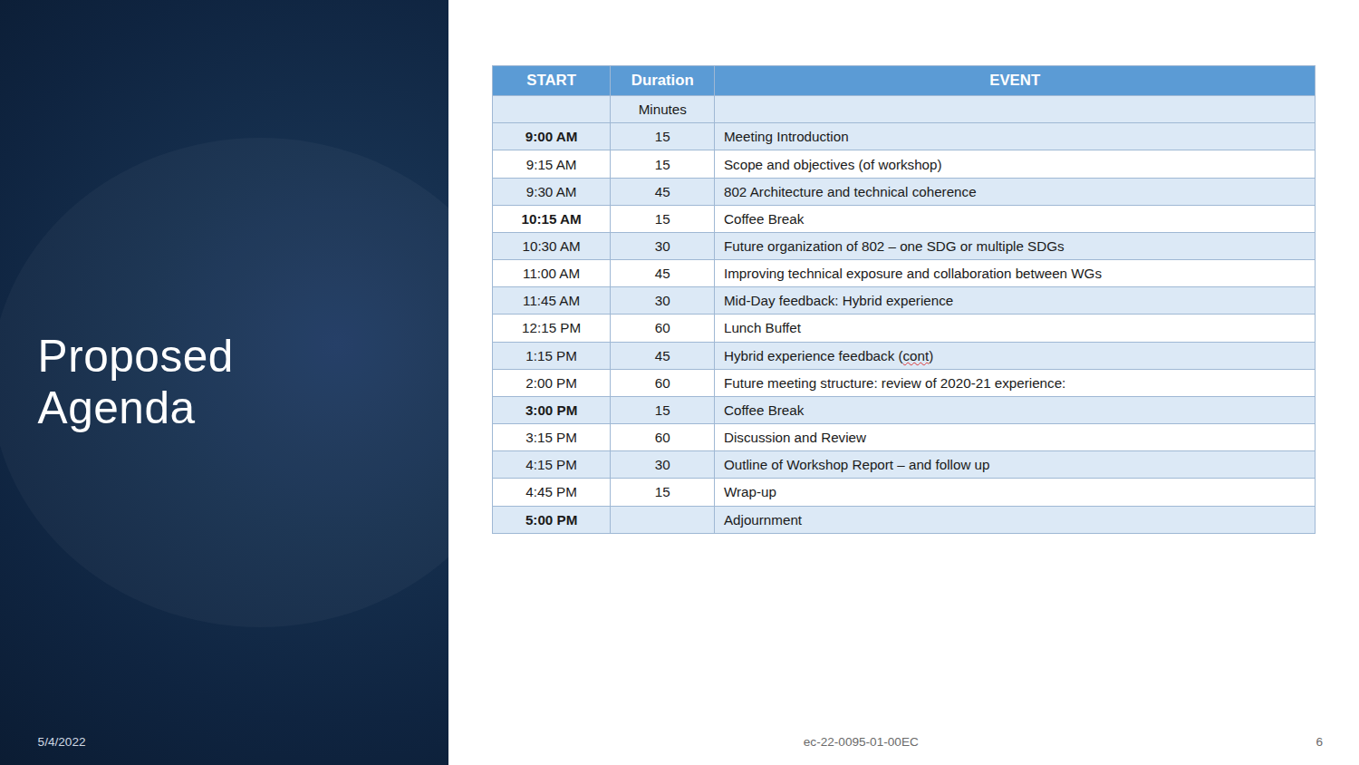Proposed
Agenda
| START | Duration | EVENT |
| --- | --- | --- |
| | Minutes | |
| 9:00 AM | 15 | Meeting Introduction |
| 9:15 AM | 15 | Scope and objectives (of workshop) |
| 9:30 AM | 45 | 802 Architecture and technical coherence |
| 10:15 AM | 15 | Coffee Break |
| 10:30 AM | 30 | Future organization of 802 – one SDG or multiple SDGs |
| 11:00 AM | 45 | Improving technical exposure and collaboration between WGs |
| 11:45 AM | 30 | Mid-Day feedback: Hybrid experience |
| 12:15 PM | 60 | Lunch Buffet |
| 1:15 PM | 45 | Hybrid experience feedback ( cont ) |
| 2:00 PM | 60 | Future meeting structure: review of 2020-21 experience: |
| 3:00 PM | 15 | Coffee Break |
| 3:15 PM | 60 | Discussion and Review |
| 4:15 PM | 30 | Outline of Workshop Report – and follow up |
| 4:45 PM | 15 | Wrap-up |
| 5:00 PM | | Adjournment |
5/4/2022
ec-22-0095-01-00EC
6